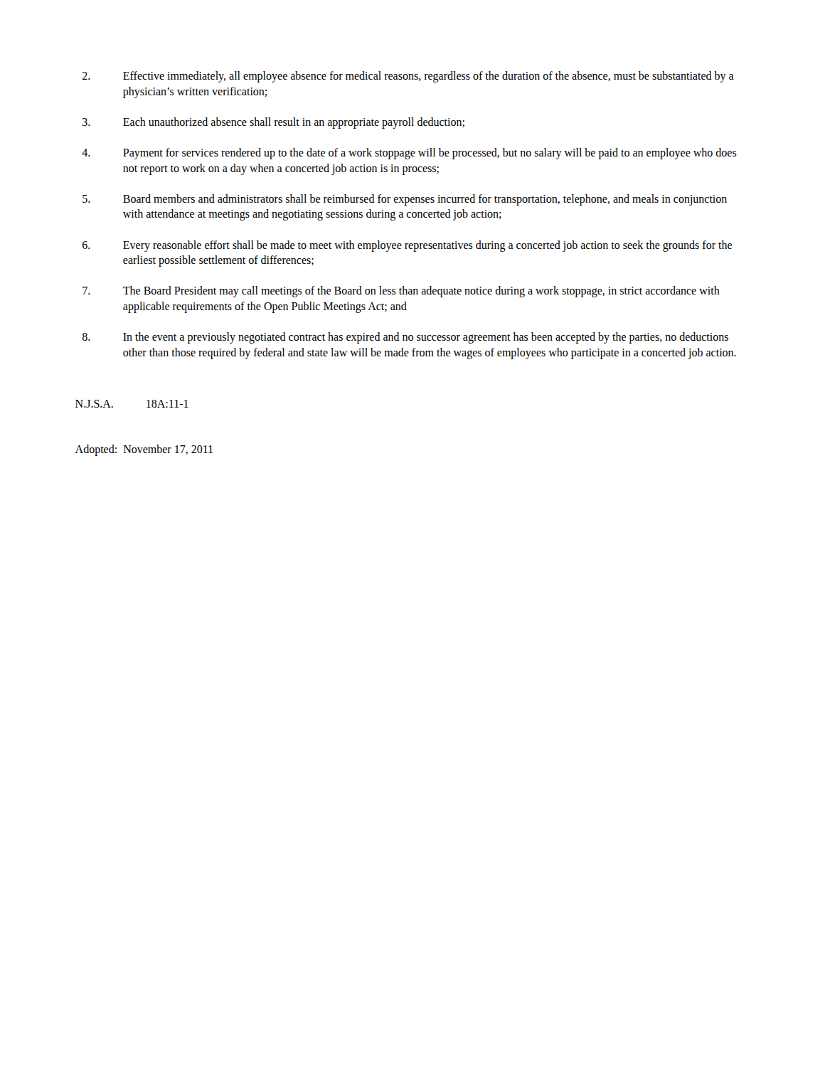2. Effective immediately, all employee absence for medical reasons, regardless of the duration of the absence, must be substantiated by a physician’s written verification;
3. Each unauthorized absence shall result in an appropriate payroll deduction;
4. Payment for services rendered up to the date of a work stoppage will be processed, but no salary will be paid to an employee who does not report to work on a day when a concerted job action is in process;
5. Board members and administrators shall be reimbursed for expenses incurred for transportation, telephone, and meals in conjunction with attendance at meetings and negotiating sessions during a concerted job action;
6. Every reasonable effort shall be made to meet with employee representatives during a concerted job action to seek the grounds for the earliest possible settlement of differences;
7. The Board President may call meetings of the Board on less than adequate notice during a work stoppage, in strict accordance with applicable requirements of the Open Public Meetings Act; and
8. In the event a previously negotiated contract has expired and no successor agreement has been accepted by the parties, no deductions other than those required by federal and state law will be made from the wages of employees who participate in a concerted job action.
N.J.S.A. 18A:11-1
Adopted: November 17, 2011